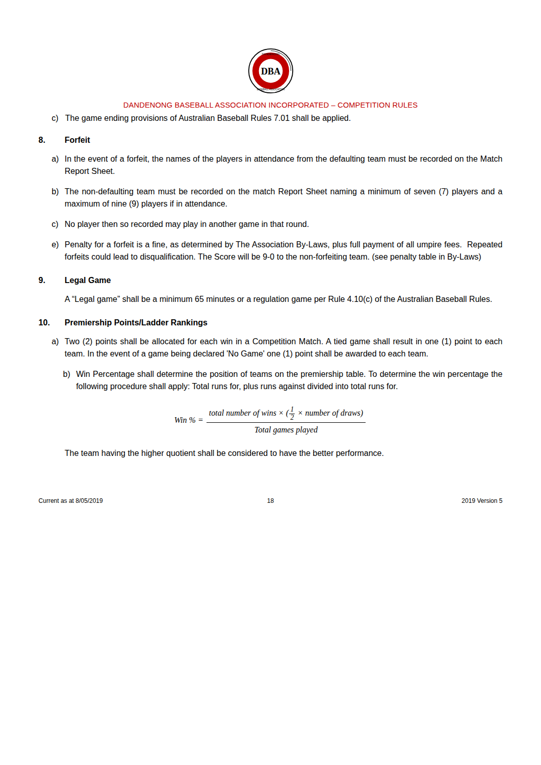DBA DANDENONG BASEBALL ASSOCIATION
DANDENONG BASEBALL ASSOCIATION INCORPORATED – COMPETITION RULES
c) The game ending provisions of Australian Baseball Rules 7.01 shall be applied.
8. Forfeit
a) In the event of a forfeit, the names of the players in attendance from the defaulting team must be recorded on the Match Report Sheet.
b) The non-defaulting team must be recorded on the match Report Sheet naming a minimum of seven (7) players and a maximum of nine (9) players if in attendance.
c) No player then so recorded may play in another game in that round.
e) Penalty for a forfeit is a fine, as determined by The Association By-Laws, plus full payment of all umpire fees. Repeated forfeits could lead to disqualification. The Score will be 9-0 to the non-forfeiting team. (see penalty table in By-Laws)
9. Legal Game
A “Legal game” shall be a minimum 65 minutes or a regulation game per Rule 4.10(c) of the Australian Baseball Rules.
10. Premiership Points/Ladder Rankings
a) Two (2) points shall be allocated for each win in a Competition Match. A tied game shall result in one (1) point to each team. In the event of a game being declared 'No Game' one (1) point shall be awarded to each team.
b) Win Percentage shall determine the position of teams on the premiership table. To determine the win percentage the following procedure shall apply: Total runs for, plus runs against divided into total runs for.
Win % = total number of wins × (12 × number of draws) Total games played
The team having the higher quotient shall be considered to have the better performance.
Current as at 8/05/2019 18 2019 Version 5